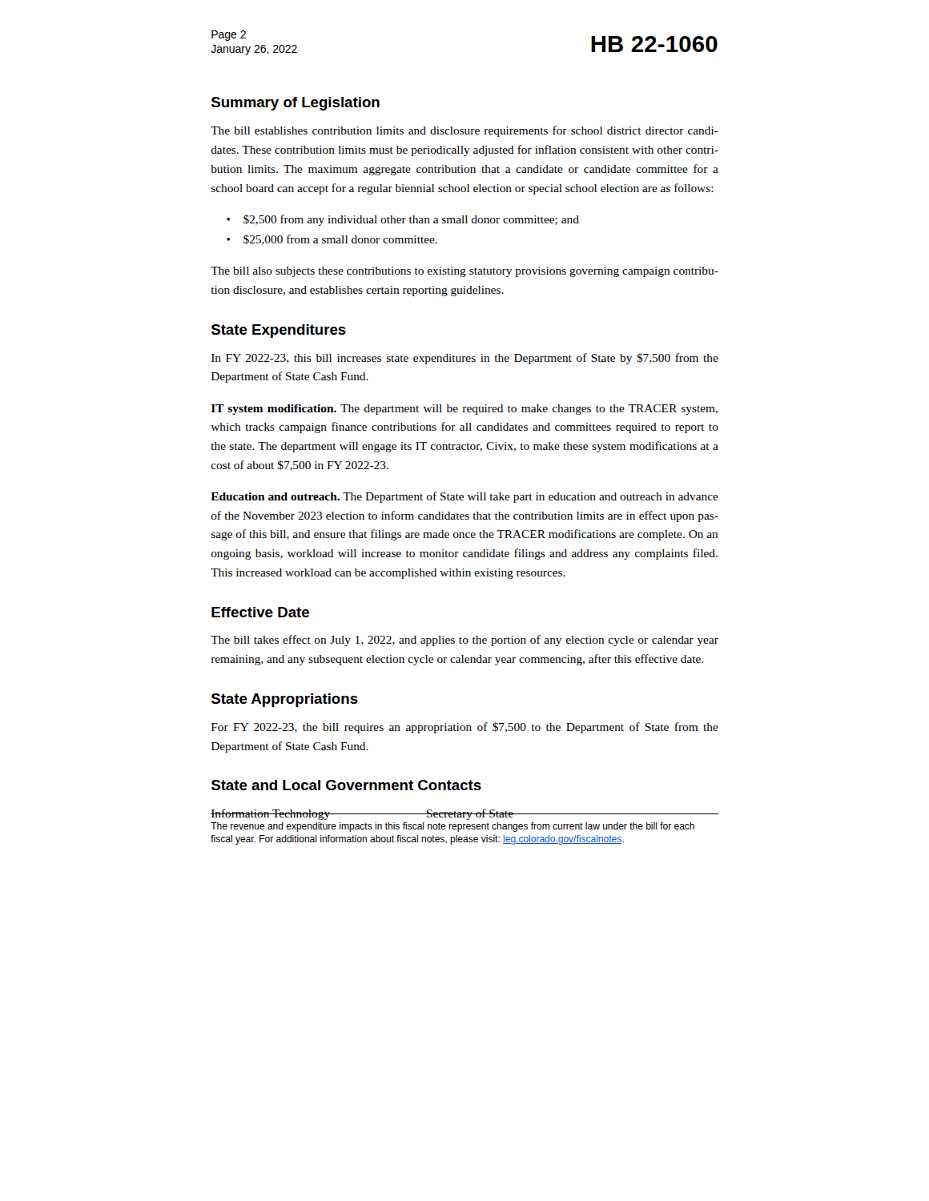Page 2
January 26, 2022
HB 22-1060
Summary of Legislation
The bill establishes contribution limits and disclosure requirements for school district director candidates. These contribution limits must be periodically adjusted for inflation consistent with other contribution limits. The maximum aggregate contribution that a candidate or candidate committee for a school board can accept for a regular biennial school election or special school election are as follows:
$2,500 from any individual other than a small donor committee; and
$25,000 from a small donor committee.
The bill also subjects these contributions to existing statutory provisions governing campaign contribution disclosure, and establishes certain reporting guidelines.
State Expenditures
In FY 2022-23, this bill increases state expenditures in the Department of State by $7,500 from the Department of State Cash Fund.
IT system modification. The department will be required to make changes to the TRACER system, which tracks campaign finance contributions for all candidates and committees required to report to the state. The department will engage its IT contractor, Civix, to make these system modifications at a cost of about $7,500 in FY 2022-23.
Education and outreach. The Department of State will take part in education and outreach in advance of the November 2023 election to inform candidates that the contribution limits are in effect upon passage of this bill, and ensure that filings are made once the TRACER modifications are complete. On an ongoing basis, workload will increase to monitor candidate filings and address any complaints filed. This increased workload can be accomplished within existing resources.
Effective Date
The bill takes effect on July 1, 2022, and applies to the portion of any election cycle or calendar year remaining, and any subsequent election cycle or calendar year commencing, after this effective date.
State Appropriations
For FY 2022-23, the bill requires an appropriation of $7,500 to the Department of State from the Department of State Cash Fund.
State and Local Government Contacts
Information Technology
Secretary of State
The revenue and expenditure impacts in this fiscal note represent changes from current law under the bill for each fiscal year. For additional information about fiscal notes, please visit: leg.colorado.gov/fiscalnotes.